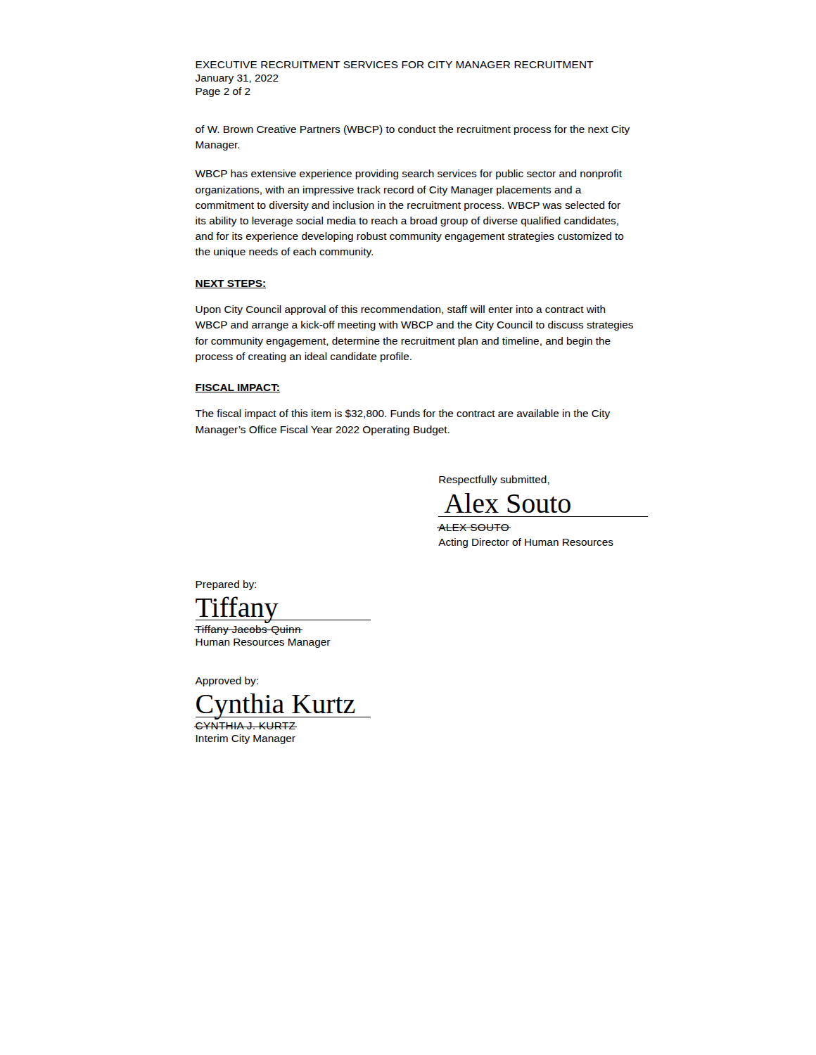EXECUTIVE RECRUITMENT SERVICES FOR CITY MANAGER RECRUITMENT
January 31, 2022
Page 2 of 2
of W. Brown Creative Partners (WBCP) to conduct the recruitment process for the next City Manager.
WBCP has extensive experience providing search services for public sector and nonprofit organizations, with an impressive track record of City Manager placements and a commitment to diversity and inclusion in the recruitment process. WBCP was selected for its ability to leverage social media to reach a broad group of diverse qualified candidates, and for its experience developing robust community engagement strategies customized to the unique needs of each community.
NEXT STEPS:
Upon City Council approval of this recommendation, staff will enter into a contract with WBCP and arrange a kick-off meeting with WBCP and the City Council to discuss strategies for community engagement, determine the recruitment plan and timeline, and begin the process of creating an ideal candidate profile.
FISCAL IMPACT:
The fiscal impact of this item is $32,800. Funds for the contract are available in the City Manager’s Office Fiscal Year 2022 Operating Budget.
Respectfully submitted,
Alex Souto
ALEX SOUTO
Acting Director of Human Resources
Prepared by:
Tiffany
Tiffany Jacobs-Quinn
Human Resources Manager
Approved by:
Cynthia Kurtz
CYNTHIA J. KURTZ
Interim City Manager